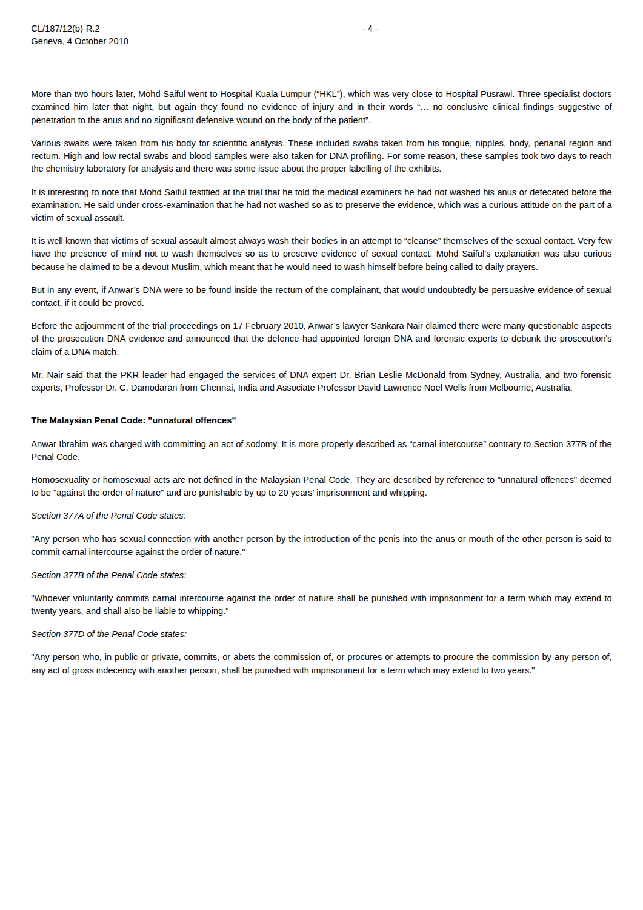CL/187/12(b)-R.2
Geneva, 4 October 2010
- 4 -
More than two hours later, Mohd Saiful went to Hospital Kuala Lumpur (“HKL”), which was very close to Hospital Pusrawi. Three specialist doctors examined him later that night, but again they found no evidence of injury and in their words “… no conclusive clinical findings suggestive of penetration to the anus and no significant defensive wound on the body of the patient”.
Various swabs were taken from his body for scientific analysis. These included swabs taken from his tongue, nipples, body, perianal region and rectum. High and low rectal swabs and blood samples were also taken for DNA profiling. For some reason, these samples took two days to reach the chemistry laboratory for analysis and there was some issue about the proper labelling of the exhibits.
It is interesting to note that Mohd Saiful testified at the trial that he told the medical examiners he had not washed his anus or defecated before the examination. He said under cross-examination that he had not washed so as to preserve the evidence, which was a curious attitude on the part of a victim of sexual assault.
It is well known that victims of sexual assault almost always wash their bodies in an attempt to “cleanse” themselves of the sexual contact. Very few have the presence of mind not to wash themselves so as to preserve evidence of sexual contact. Mohd Saiful’s explanation was also curious because he claimed to be a devout Muslim, which meant that he would need to wash himself before being called to daily prayers.
But in any event, if Anwar’s DNA were to be found inside the rectum of the complainant, that would undoubtedly be persuasive evidence of sexual contact, if it could be proved.
Before the adjournment of the trial proceedings on 17 February 2010, Anwar’s lawyer Sankara Nair claimed there were many questionable aspects of the prosecution DNA evidence and announced that the defence had appointed foreign DNA and forensic experts to debunk the prosecution's claim of a DNA match.
Mr. Nair said that the PKR leader had engaged the services of DNA expert Dr. Brian Leslie McDonald from Sydney, Australia, and two forensic experts, Professor Dr. C. Damodaran from Chennai, India and Associate Professor David Lawrence Noel Wells from Melbourne, Australia.
The Malaysian Penal Code: "unnatural offences"
Anwar Ibrahim was charged with committing an act of sodomy. It is more properly described as “carnal intercourse” contrary to Section 377B of the Penal Code.
Homosexuality or homosexual acts are not defined in the Malaysian Penal Code. They are described by reference to "unnatural offences" deemed to be "against the order of nature" and are punishable by up to 20 years’ imprisonment and whipping.
Section 377A of the Penal Code states:
"Any person who has sexual connection with another person by the introduction of the penis into the anus or mouth of the other person is said to commit carnal intercourse against the order of nature."
Section 377B of the Penal Code states:
"Whoever voluntarily commits carnal intercourse against the order of nature shall be punished with imprisonment for a term which may extend to twenty years, and shall also be liable to whipping."
Section 377D of the Penal Code states:
"Any person who, in public or private, commits, or abets the commission of, or procures or attempts to procure the commission by any person of, any act of gross indecency with another person, shall be punished with imprisonment for a term which may extend to two years."